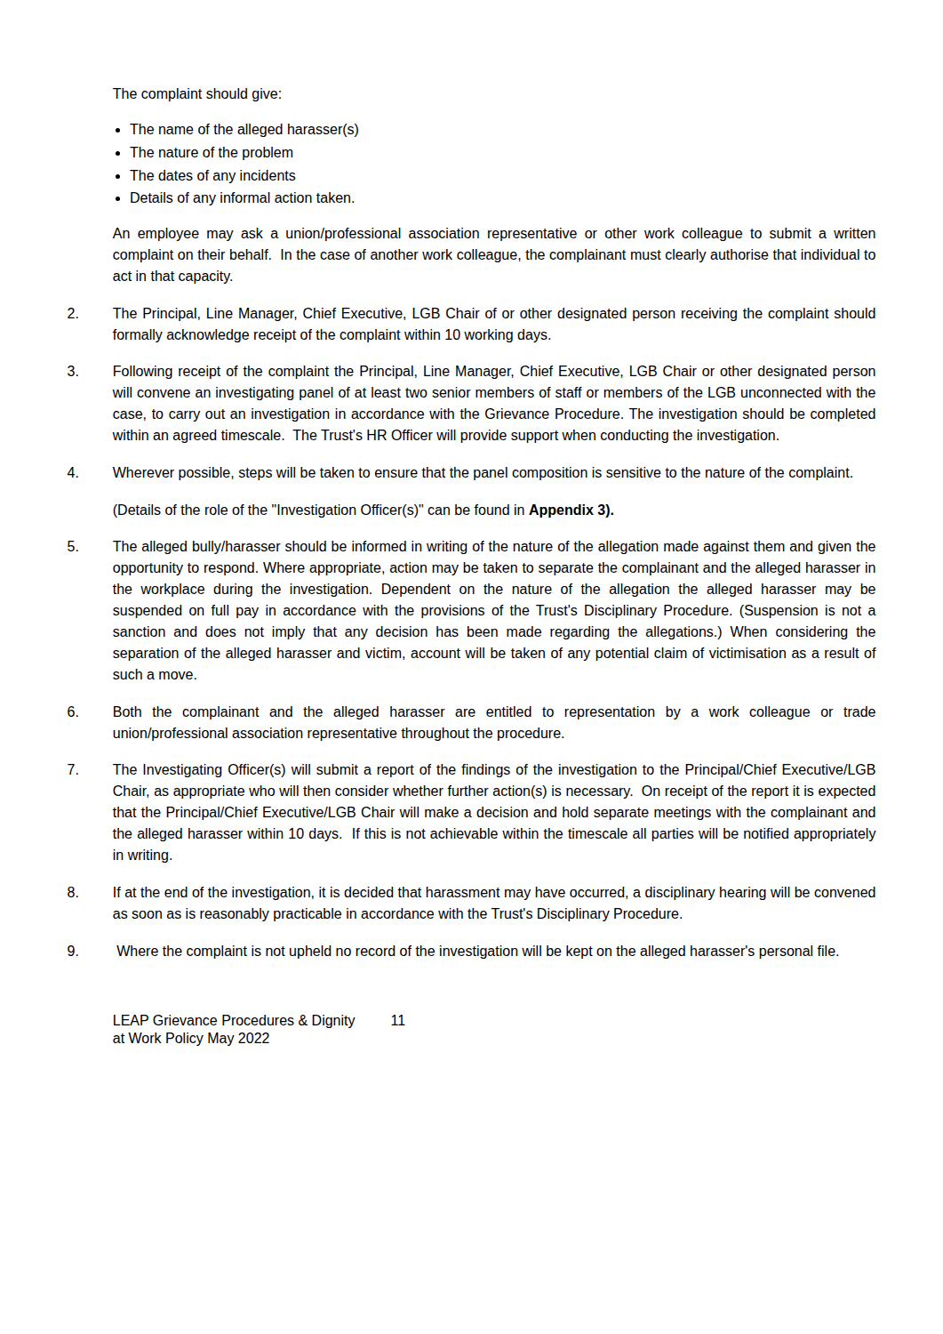The complaint should give:
The name of the alleged harasser(s)
The nature of the problem
The dates of any incidents
Details of any informal action taken.
An employee may ask a union/professional association representative or other work colleague to submit a written complaint on their behalf. In the case of another work colleague, the complainant must clearly authorise that individual to act in that capacity.
2.
The Principal, Line Manager, Chief Executive, LGB Chair of or other designated person receiving the complaint should formally acknowledge receipt of the complaint within 10 working days.
3.
Following receipt of the complaint the Principal, Line Manager, Chief Executive, LGB Chair or other designated person will convene an investigating panel of at least two senior members of staff or members of the LGB unconnected with the case, to carry out an investigation in accordance with the Grievance Procedure. The investigation should be completed within an agreed timescale. The Trust's HR Officer will provide support when conducting the investigation.
4.
Wherever possible, steps will be taken to ensure that the panel composition is sensitive to the nature of the complaint.
(Details of the role of the "Investigation Officer(s)" can be found in Appendix 3).
5.
The alleged bully/harasser should be informed in writing of the nature of the allegation made against them and given the opportunity to respond. Where appropriate, action may be taken to separate the complainant and the alleged harasser in the workplace during the investigation. Dependent on the nature of the allegation the alleged harasser may be suspended on full pay in accordance with the provisions of the Trust's Disciplinary Procedure. (Suspension is not a sanction and does not imply that any decision has been made regarding the allegations.) When considering the separation of the alleged harasser and victim, account will be taken of any potential claim of victimisation as a result of such a move.
6.
Both the complainant and the alleged harasser are entitled to representation by a work colleague or trade union/professional association representative throughout the procedure.
7.
The Investigating Officer(s) will submit a report of the findings of the investigation to the Principal/Chief Executive/LGB Chair, as appropriate who will then consider whether further action(s) is necessary. On receipt of the report it is expected that the Principal/Chief Executive/LGB Chair will make a decision and hold separate meetings with the complainant and the alleged harasser within 10 days. If this is not achievable within the timescale all parties will be notified appropriately in writing.
8.
If at the end of the investigation, it is decided that harassment may have occurred, a disciplinary hearing will be convened as soon as is reasonably practicable in accordance with the Trust's Disciplinary Procedure.
9.
Where the complaint is not upheld no record of the investigation will be kept on the alleged harasser's personal file.
LEAP Grievance Procedures & Dignity11
at Work Policy May 2022